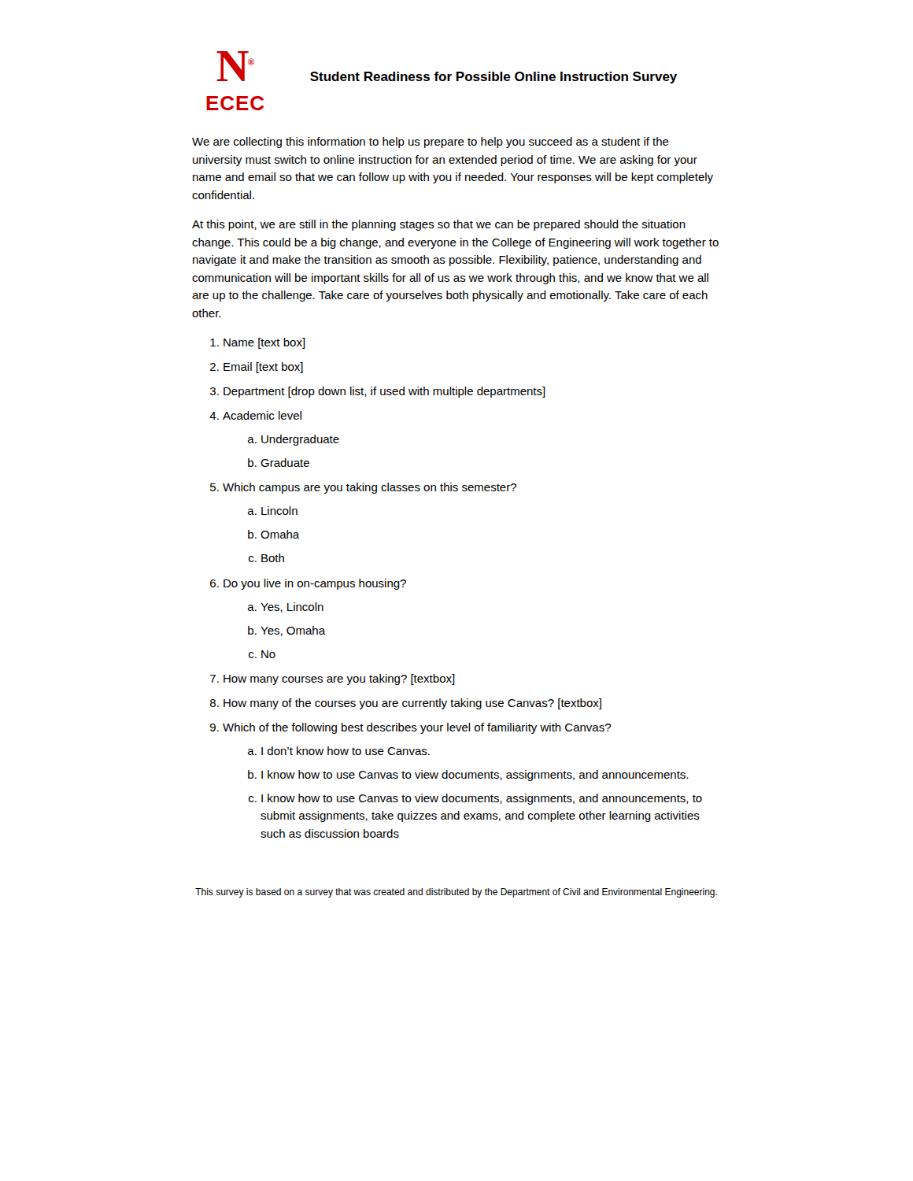N®
ECEC
Student Readiness for Possible Online Instruction Survey
We are collecting this information to help us prepare to help you succeed as a student if the university must switch to online instruction for an extended period of time. We are asking for your name and email so that we can follow up with you if needed. Your responses will be kept completely confidential.
At this point, we are still in the planning stages so that we can be prepared should the situation change. This could be a big change, and everyone in the College of Engineering will work together to navigate it and make the transition as smooth as possible. Flexibility, patience, understanding and communication will be important skills for all of us as we work through this, and we know that we all are up to the challenge. Take care of yourselves both physically and emotionally. Take care of each other.
Name [text box]
Email [text box]
Department [drop down list, if used with multiple departments]
Academic level
Undergraduate
Graduate
Which campus are you taking classes on this semester?
Lincoln
Omaha
Both
Do you live in on-campus housing?
Yes, Lincoln
Yes, Omaha
No
How many courses are you taking? [textbox]
How many of the courses you are currently taking use Canvas? [textbox]
Which of the following best describes your level of familiarity with Canvas?
I don’t know how to use Canvas.
I know how to use Canvas to view documents, assignments, and announcements.
I know how to use Canvas to view documents, assignments, and announcements, to submit assignments, take quizzes and exams, and complete other learning activities such as discussion boards
This survey is based on a survey that was created and distributed by the Department of Civil and Environmental Engineering.